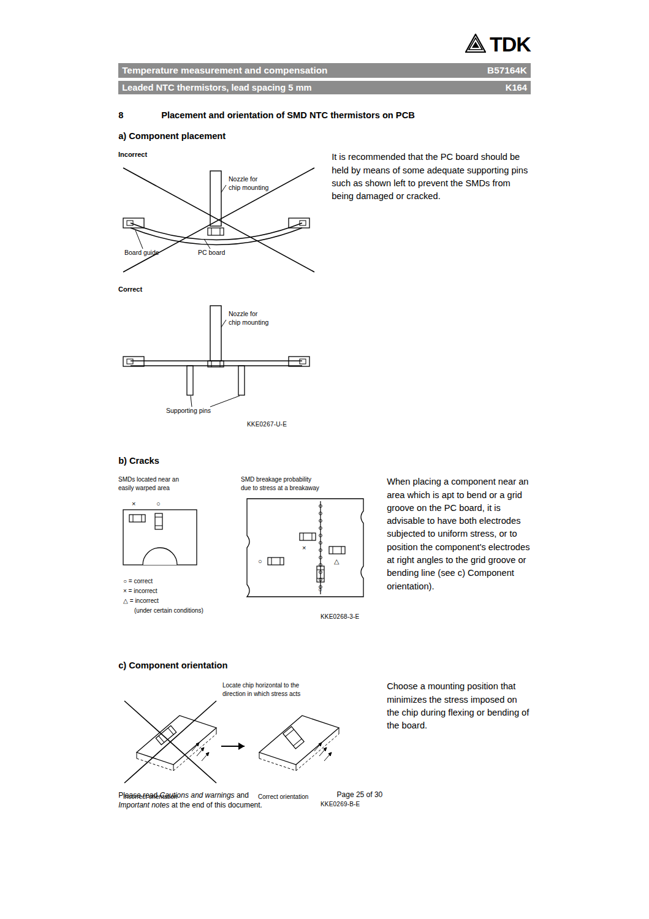TDK
| Temperature measurement and compensation | B57164K |
| Leaded NTC thermistors, lead spacing 5 mm | K164 |
8 Placement and orientation of SMD NTC thermistors on PCB
a) Component placement
Incorrect Nozzle for chip mounting Board guide PC board Correct Nozzle for chip mounting Supporting pins KKE0267-U-E
It is recommended that the PC board should be held by means of some adequate supporting pins such as shown left to prevent the SMDs from being damaged or cracked.
b) Cracks
SMDs located near an easily warped area SMD breakage probability due to stress at a breakaway × ○ ○ = correct × = incorrect △ = incorrect (under certain conditions) × ○ △ ○ KKE0268-3-E
When placing a component near an area which is apt to bend or a grid groove on the PC board, it is advisable to have both electrodes subjected to uniform stress, or to position the component's electrodes at right angles to the grid groove or bending line (see c) Component orientation).
c) Component orientation
Locate chip horizontal to the direction in which stress acts Incorrect orientation Correct orientation KKE0269-B-E
Choose a mounting position that minimizes the stress imposed on the chip during flexing or bending of the board.
Please read Cautions and warnings and
Important notes at the end of this document.
Page 25 of 30